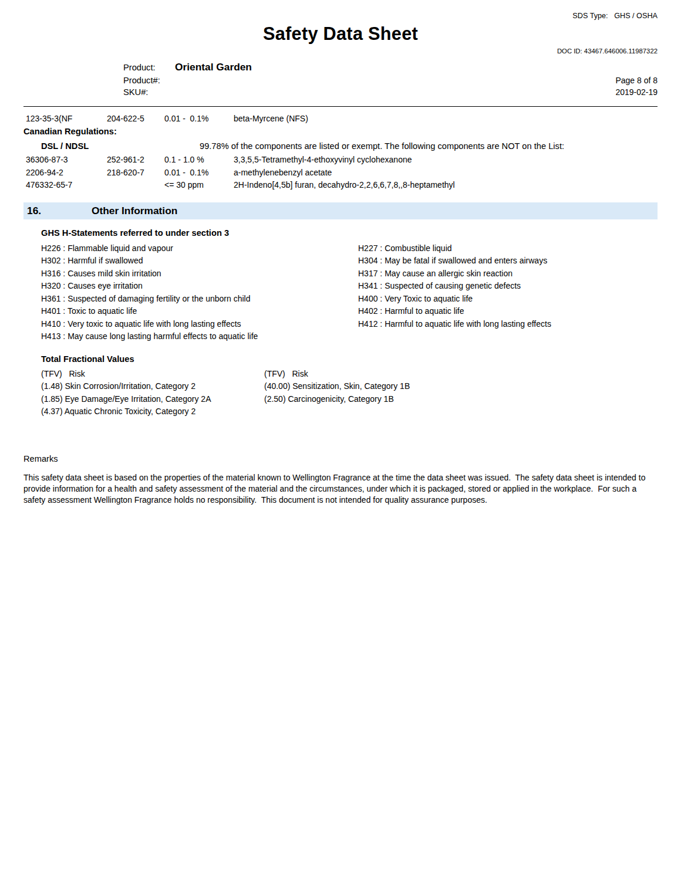SDS Type: GHS / OSHA
Safety Data Sheet
DOC ID: 43467.646006.11987322
Product: Oriental Garden
Product#:
Page 8 of 8
SKU#:
2019-02-19
| 123-35-3(NF | 204-622-5 | 0.01 - 0.1% | beta-Myrcene (NFS) |
Canadian Regulations:
DSL / NDSL
99.78% of the components are listed or exempt. The following components are NOT on the List:
| 36306-87-3 | 252-961-2 | 0.1 - 1.0 % | 3,3,5,5-Tetramethyl-4-ethoxyvinyl cyclohexanone |
| 2206-94-2 | 218-620-7 | 0.01 - 0.1% | a-methylenebenzyl acetate |
| 476332-65-7 | | <= 30 ppm | 2H-Indeno[4,5b] furan, decahydro-2,2,6,6,7,8,,8-heptamethyl |
16.
Other Information
GHS H-Statements referred to under section 3
| H226 : Flammable liquid and vapour | H227 : Combustible liquid |
| H302 : Harmful if swallowed | H304 : May be fatal if swallowed and enters airways |
| H316 : Causes mild skin irritation | H317 : May cause an allergic skin reaction |
| H320 : Causes eye irritation | H341 : Suspected of causing genetic defects |
| H361 : Suspected of damaging fertility or the unborn child | H400 : Very Toxic to aquatic life |
| H401 : Toxic to aquatic life | H402 : Harmful to aquatic life |
| H410 : Very toxic to aquatic life with long lasting effects | H412 : Harmful to aquatic life with long lasting effects |
| H413 : May cause long lasting harmful effects to aquatic life | |
Total Fractional Values
| (TFV) Risk | (TFV) Risk |
| (1.48) Skin Corrosion/Irritation, Category 2 | (40.00) Sensitization, Skin, Category 1B |
| (1.85) Eye Damage/Eye Irritation, Category 2A | (2.50) Carcinogenicity, Category 1B |
| (4.37) Aquatic Chronic Toxicity, Category 2 | |
Remarks
This safety data sheet is based on the properties of the material known to Wellington Fragrance at the time the data sheet was issued. The safety data sheet is intended to provide information for a health and safety assessment of the material and the circumstances, under which it is packaged, stored or applied in the workplace. For such a safety assessment Wellington Fragrance holds no responsibility. This document is not intended for quality assurance purposes.